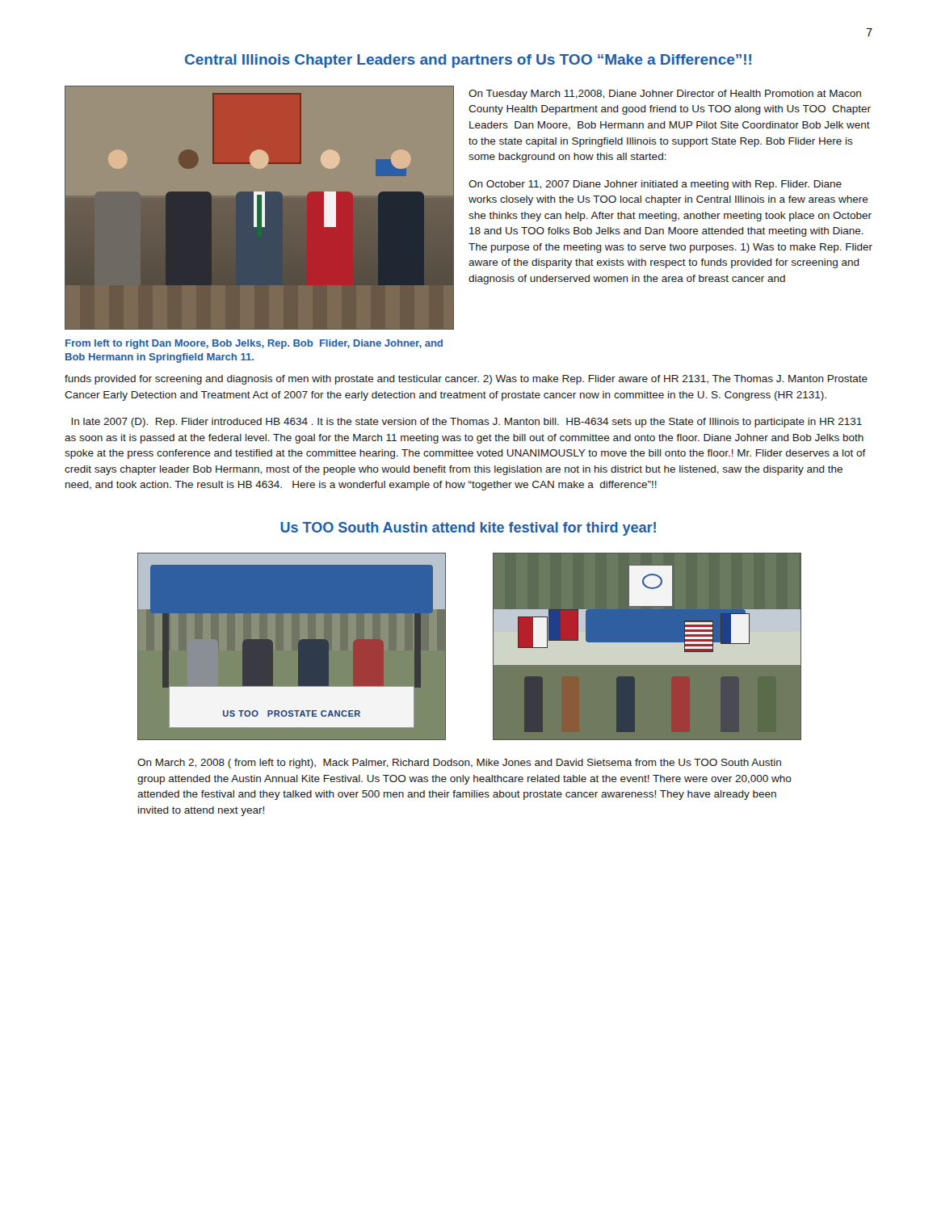7
Central Illinois Chapter Leaders and partners of Us TOO “Make a Difference”!!
From left to right Dan Moore, Bob Jelks, Rep. Bob Flider, Diane Johner, and Bob Hermann in Springfield March 11.
On Tuesday March 11,2008, Diane Johner Director of Health Promotion at Macon County Health Department and good friend to Us TOO along with Us TOO Chapter Leaders Dan Moore, Bob Hermann and MUP Pilot Site Coordinator Bob Jelk went to the state capital in Springfield Illinois to support State Rep. Bob Flider Here is some background on how this all started:
On October 11, 2007 Diane Johner initiated a meeting with Rep. Flider. Diane works closely with the Us TOO local chapter in Central Illinois in a few areas where she thinks they can help. After that meeting, another meeting took place on October 18 and Us TOO folks Bob Jelks and Dan Moore attended that meeting with Diane. The purpose of the meeting was to serve two purposes. 1) Was to make Rep. Flider aware of the disparity that exists with respect to funds provided for screening and diagnosis of underserved women in the area of breast cancer and
funds provided for screening and diagnosis of men with prostate and testicular cancer. 2) Was to make Rep. Flider aware of HR 2131, The Thomas J. Manton Prostate Cancer Early Detection and Treatment Act of 2007 for the early detection and treatment of prostate cancer now in committee in the U. S. Congress (HR 2131).
In late 2007 (D). Rep. Flider introduced HB 4634 . It is the state version of the Thomas J. Manton bill. HB-4634 sets up the State of Illinois to participate in HR 2131 as soon as it is passed at the federal level. The goal for the March 11 meeting was to get the bill out of committee and onto the floor. Diane Johner and Bob Jelks both spoke at the press conference and testified at the committee hearing. The committee voted UNANIMOUSLY to move the bill onto the floor.! Mr. Flider deserves a lot of credit says chapter leader Bob Hermann, most of the people who would benefit from this legislation are not in his district but he listened, saw the disparity and the need, and took action. The result is HB 4634. Here is a wonderful example of how “together we CAN make a difference”!!
Us TOO South Austin attend kite festival for third year!
US TOO PROSTATE CANCER
On March 2, 2008 ( from left to right), Mack Palmer, Richard Dodson, Mike Jones and David Sietsema from the Us TOO South Austin group attended the Austin Annual Kite Festival. Us TOO was the only healthcare related table at the event! There were over 20,000 who attended the festival and they talked with over 500 men and their families about prostate cancer awareness! They have already been invited to attend next year!